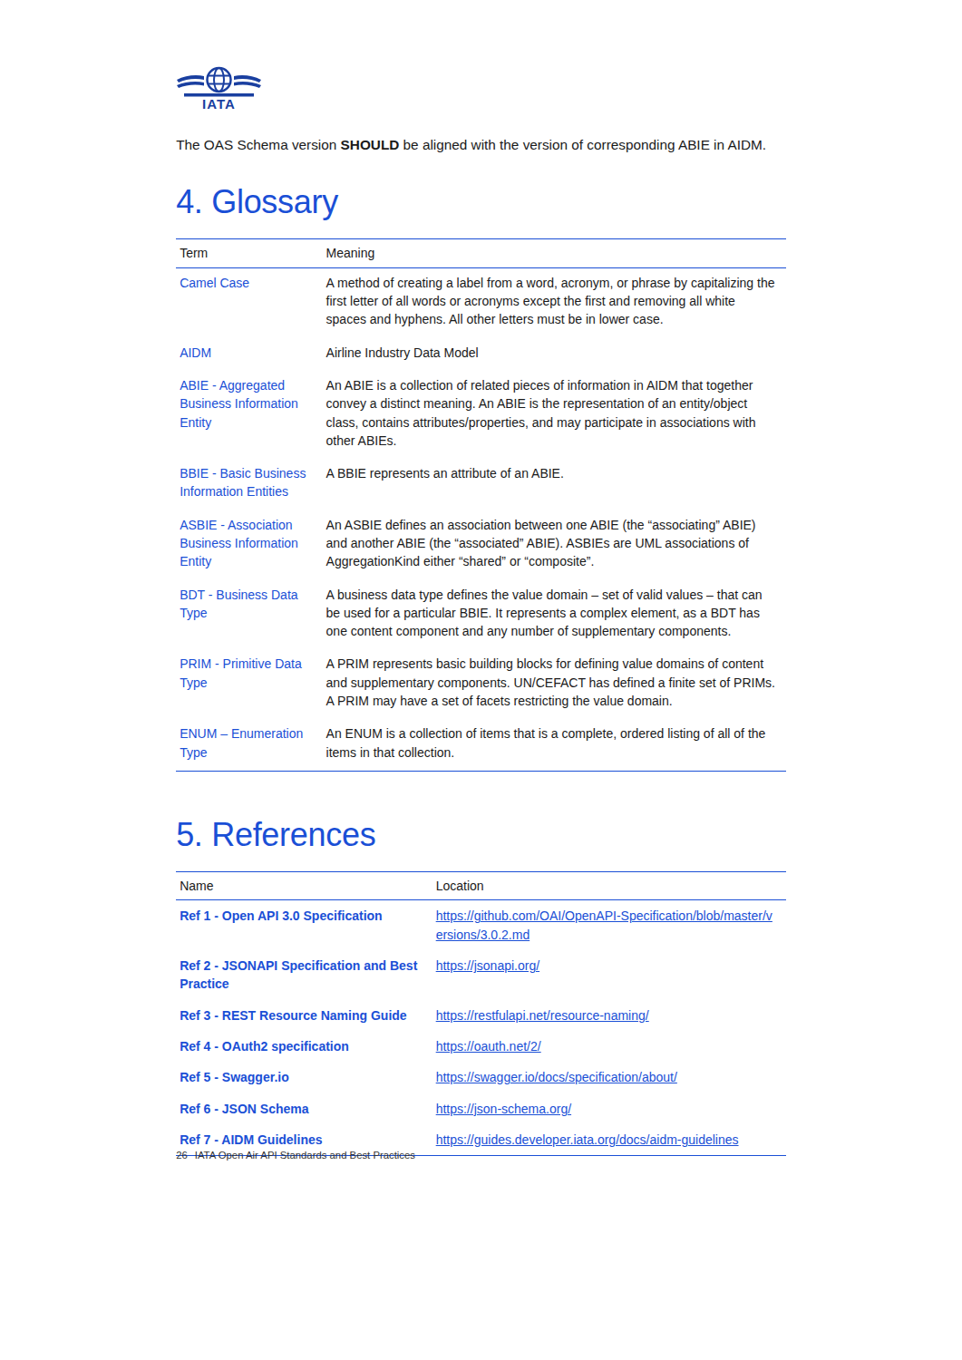IATA
The OAS Schema version SHOULD be aligned with the version of corresponding ABIE in AIDM.
4. Glossary
| Term | Meaning |
| --- | --- |
| Camel Case | A method of creating a label from a word, acronym, or phrase by capitalizing the first letter of all words or acronyms except the first and removing all white spaces and hyphens. All other letters must be in lower case. |
| AIDM | Airline Industry Data Model |
| ABIE - Aggregated Business Information Entity | An ABIE is a collection of related pieces of information in AIDM that together convey a distinct meaning. An ABIE is the representation of an entity/object class, contains attributes/properties, and may participate in associations with other ABIEs. |
| BBIE - Basic Business Information Entities | A BBIE represents an attribute of an ABIE. |
| ASBIE - Association Business Information Entity | An ASBIE defines an association between one ABIE (the “associating” ABIE) and another ABIE (the “associated” ABIE). ASBIEs are UML associations of AggregationKind either “shared” or “composite”. |
| BDT - Business Data Type | A business data type defines the value domain – set of valid values – that can be used for a particular BBIE. It represents a complex element, as a BDT has one content component and any number of supplementary components. |
| PRIM - Primitive Data Type | A PRIM represents basic building blocks for defining value domains of content and supplementary components. UN/CEFACT has defined a finite set of PRIMs. A PRIM may have a set of facets restricting the value domain. |
| ENUM – Enumeration Type | An ENUM is a collection of items that is a complete, ordered listing of all of the items in that collection. |
5. References
| Name | Location |
| --- | --- |
| Ref 1 - Open API 3.0 Specification | https://github.com/OAI/OpenAPI-Specification/blob/master/versions/3.0.2.md |
| Ref 2 - JSONAPI Specification and Best Practice | https://jsonapi.org/ |
| Ref 3 - REST Resource Naming Guide | https://restfulapi.net/resource-naming/ |
| Ref 4 - OAuth2 specification | https://oauth.net/2/ |
| Ref 5 - Swagger.io | https://swagger.io/docs/specification/about/ |
| Ref 6 - JSON Schema | https://json-schema.org/ |
| Ref 7 - AIDM Guidelines | https://guides.developer.iata.org/docs/aidm-guidelines |
26 IATA Open Air API Standards and Best Practices